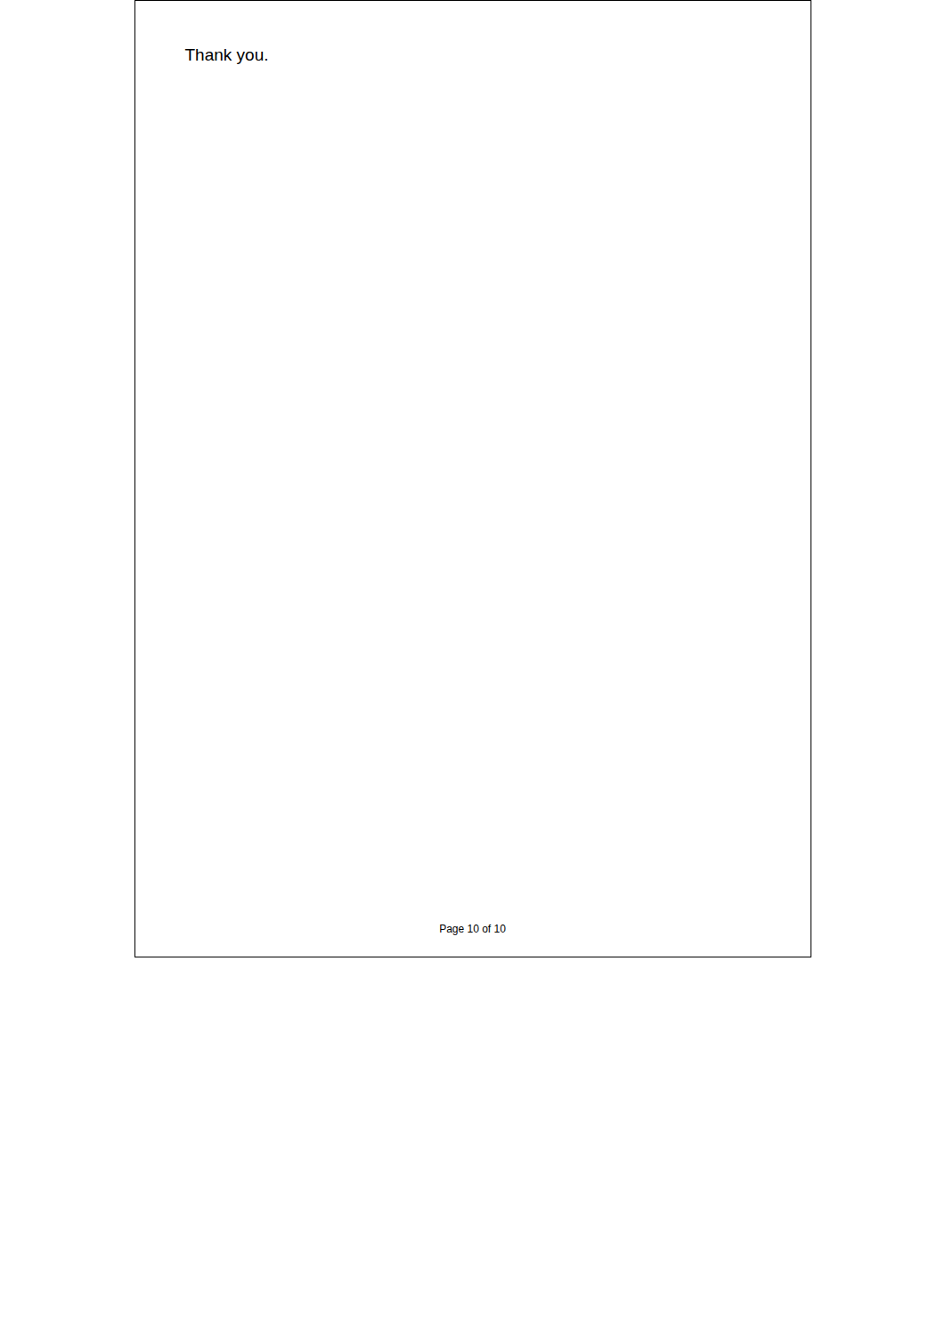Thank you.
Page 10 of 10